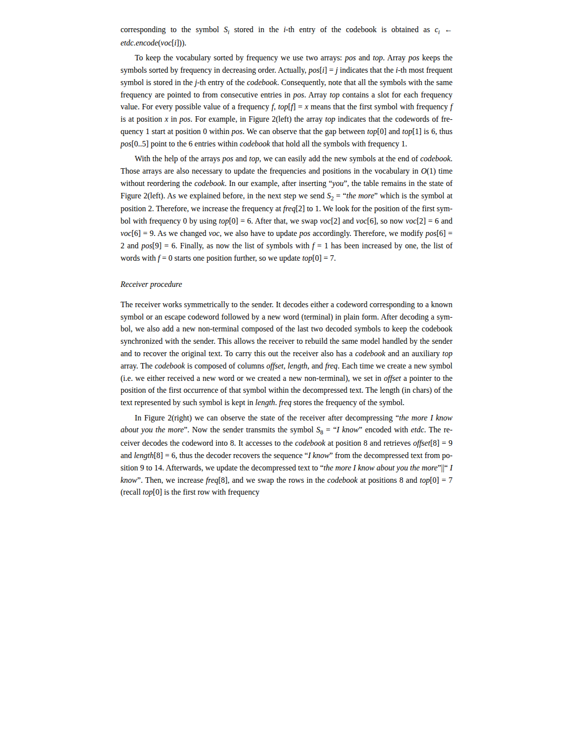corresponding to the symbol Si stored in the i-th entry of the codebook is obtained as ci ← etdc.encode(voc[i])).
To keep the vocabulary sorted by frequency we use two arrays: pos and top. Array pos keeps the symbols sorted by frequency in decreasing order. Actually, pos[i] = j indicates that the i-th most frequent symbol is stored in the j-th entry of the codebook. Consequently, note that all the symbols with the same frequency are pointed to from consecutive entries in pos. Array top contains a slot for each frequency value. For every possible value of a frequency f, top[f] = x means that the first symbol with frequency f is at position x in pos. For example, in Figure 2(left) the array top indicates that the codewords of frequency 1 start at position 0 within pos. We can observe that the gap between top[0] and top[1] is 6, thus pos[0..5] point to the 6 entries within codebook that hold all the symbols with frequency 1.
With the help of the arrays pos and top, we can easily add the new symbols at the end of codebook. Those arrays are also necessary to update the frequencies and positions in the vocabulary in O(1) time without reordering the codebook. In our example, after inserting “you”, the table remains in the state of Figure 2(left). As we explained before, in the next step we send S2 = “the more” which is the symbol at position 2. Therefore, we increase the frequency at freq[2] to 1. We look for the position of the first symbol with frequency 0 by using top[0] = 6. After that, we swap voc[2] and voc[6], so now voc[2] = 6 and voc[6] = 9. As we changed voc, we also have to update pos accordingly. Therefore, we modify pos[6] = 2 and pos[9] = 6. Finally, as now the list of symbols with f = 1 has been increased by one, the list of words with f = 0 starts one position further, so we update top[0] = 7.
Receiver procedure
The receiver works symmetrically to the sender. It decodes either a codeword corresponding to a known symbol or an escape codeword followed by a new word (terminal) in plain form. After decoding a symbol, we also add a new non-terminal composed of the last two decoded symbols to keep the codebook synchronized with the sender. This allows the receiver to rebuild the same model handled by the sender and to recover the original text. To carry this out the receiver also has a codebook and an auxiliary top array. The codebook is composed of columns offset, length, and freq. Each time we create a new symbol (i.e. we either received a new word or we created a new non-terminal), we set in offset a pointer to the position of the first occurrence of that symbol within the decompressed text. The length (in chars) of the text represented by such symbol is kept in length. freq stores the frequency of the symbol.
In Figure 2(right) we can observe the state of the receiver after decompressing “the more I know about you the more”. Now the sender transmits the symbol S8 = “I know” encoded with etdc. The receiver decodes the codeword into 8. It accesses to the codebook at position 8 and retrieves offset[8] = 9 and length[8] = 6, thus the decoder recovers the sequence “I know” from the decompressed text from position 9 to 14. Afterwards, we update the decompressed text to “the more I know about you the more”||“ I know”. Then, we increase freq[8], and we swap the rows in the codebook at positions 8 and top[0] = 7 (recall top[0] is the first row with frequency